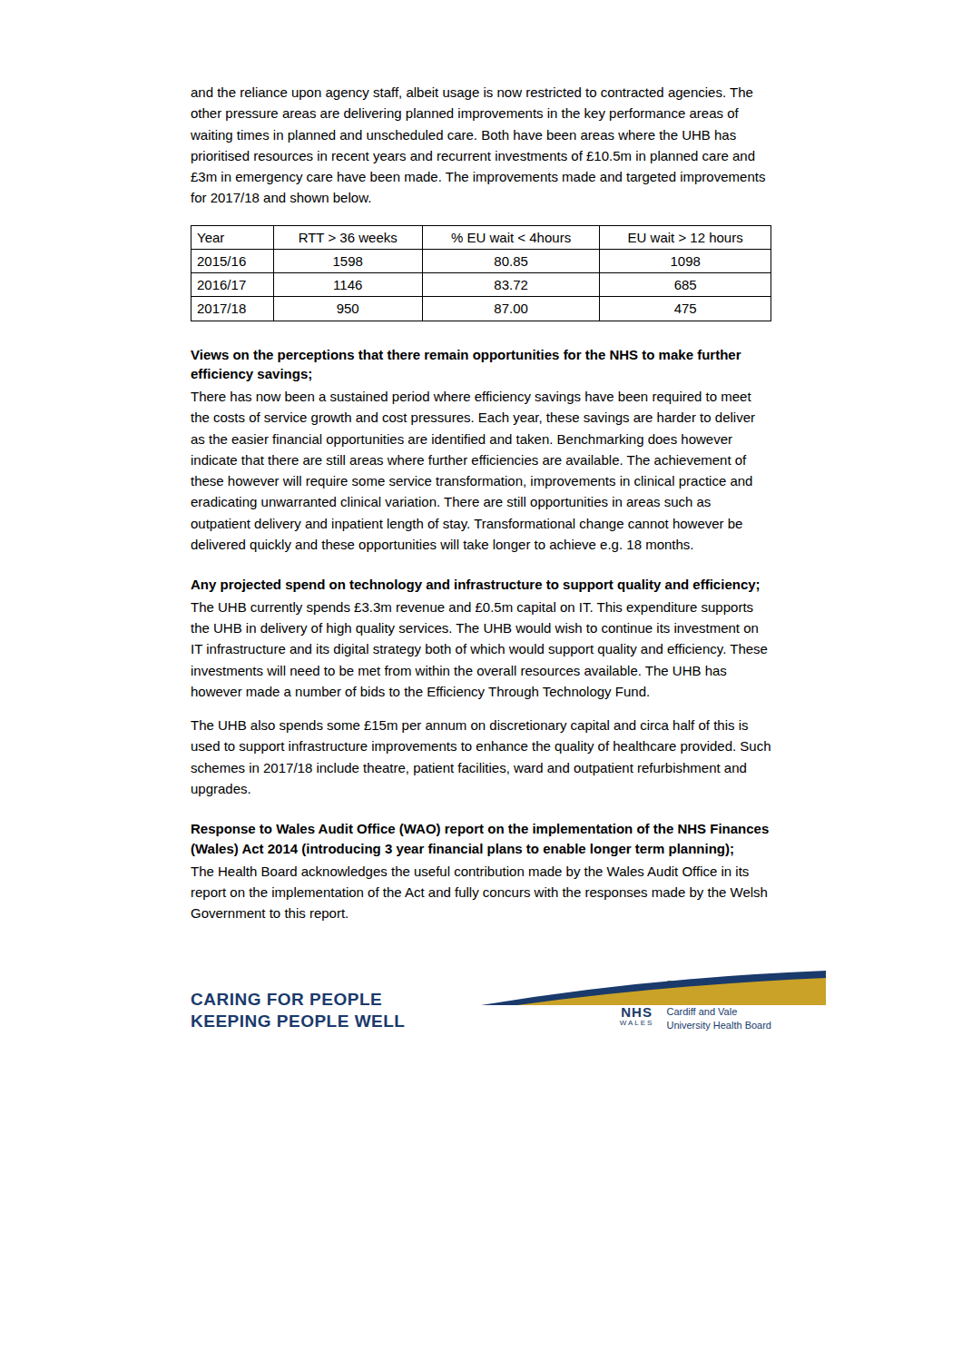and the reliance upon agency staff, albeit usage is now restricted to contracted agencies. The other pressure areas are delivering planned improvements in the key performance areas of waiting times in planned and unscheduled care. Both have been areas where the UHB has prioritised resources in recent years and recurrent investments of £10.5m in planned care and £3m in emergency care have been made. The improvements made and targeted improvements for 2017/18 and shown below.
| Year | RTT > 36 weeks | % EU wait < 4hours | EU wait > 12 hours |
| --- | --- | --- | --- |
| 2015/16 | 1598 | 80.85 | 1098 |
| 2016/17 | 1146 | 83.72 | 685 |
| 2017/18 | 950 | 87.00 | 475 |
Views on the perceptions that there remain opportunities for the NHS to make further efficiency savings;
There has now been a sustained period where efficiency savings have been required to meet the costs of service growth and cost pressures. Each year, these savings are harder to deliver as the easier financial opportunities are identified and taken. Benchmarking does however indicate that there are still areas where further efficiencies are available. The achievement of these however will require some service transformation, improvements in clinical practice and eradicating unwarranted clinical variation. There are still opportunities in areas such as outpatient delivery and inpatient length of stay. Transformational change cannot however be delivered quickly and these opportunities will take longer to achieve e.g. 18 months.
Any projected spend on technology and infrastructure to support quality and efficiency;
The UHB currently spends £3.3m revenue and £0.5m capital on IT. This expenditure supports the UHB in delivery of high quality services. The UHB would wish to continue its investment on IT infrastructure and its digital strategy both of which would support quality and efficiency. These investments will need to be met from within the overall resources available. The UHB has however made a number of bids to the Efficiency Through Technology Fund.
The UHB also spends some £15m per annum on discretionary capital and circa half of this is used to support infrastructure improvements to enhance the quality of healthcare provided. Such schemes in 2017/18 include theatre, patient facilities, ward and outpatient refurbishment and upgrades.
Response to Wales Audit Office (WAO) report on the implementation of the NHS Finances (Wales) Act 2014 (introducing 3 year financial plans to enable longer term planning);
The Health Board acknowledges the useful contribution made by the Wales Audit Office in its report on the implementation of the Act and fully concurs with the responses made by the Welsh Government to this report.
CARING FOR PEOPLE
KEEPING PEOPLE WELL
GIG
CYMRU
NHS
WALES
Bwrdd Iechyd Prifysgol
Caerdydd a'r Fro
Cardiff and Vale
University Health Board